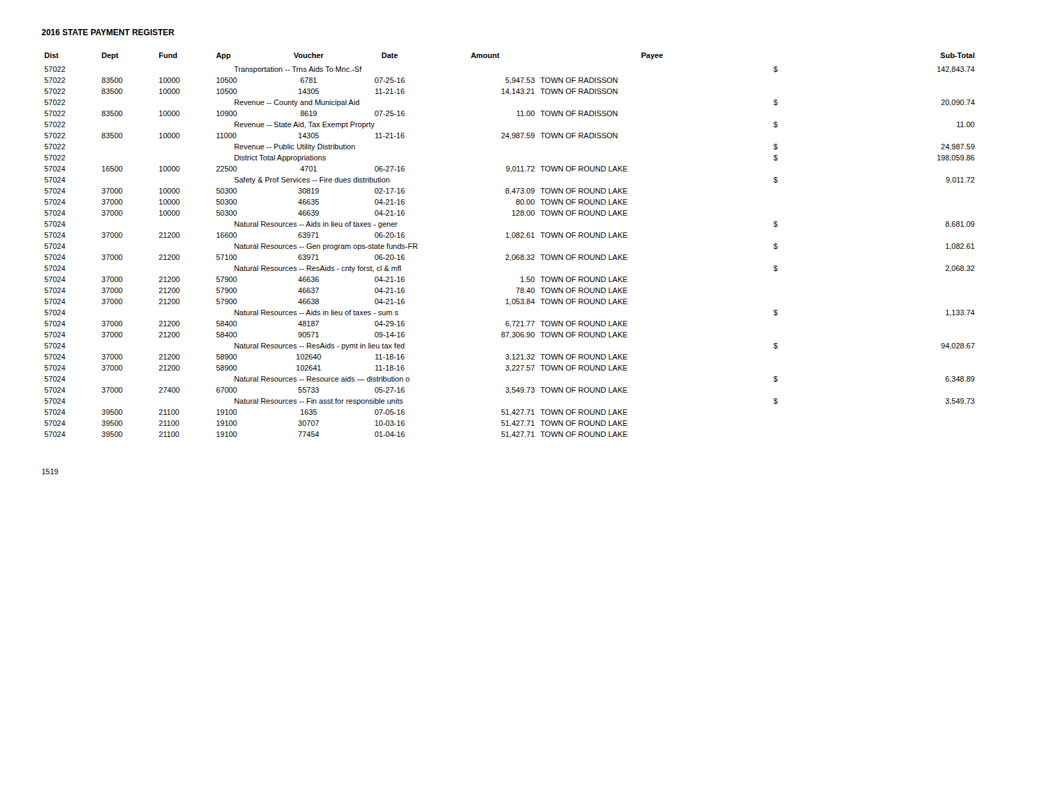2016 STATE PAYMENT REGISTER
| Dist | Dept | Fund | App | Voucher | Date | Amount | Payee | | Sub-Total |
| --- | --- | --- | --- | --- | --- | --- | --- | --- | --- |
| 57022 | | | Transportation -- Trns Aids To Mnc.-Sf | | $ | 142,843.74 |
| 57022 | 83500 | 10000 | 10500 | 6781 | 07-25-16 | 5,947.53 | TOWN OF RADISSON | | |
| 57022 | 83500 | 10000 | 10500 | 14305 | 11-21-16 | 14,143.21 | TOWN OF RADISSON | | |
| 57022 | | | Revenue -- County and Municipal Aid | | $ | 20,090.74 |
| 57022 | 83500 | 10000 | 10900 | 8619 | 07-25-16 | 11.00 | TOWN OF RADISSON | | |
| 57022 | | | Revenue -- State Aid, Tax Exempt Proprty | | $ | 11.00 |
| 57022 | 83500 | 10000 | 11000 | 14305 | 11-21-16 | 24,987.59 | TOWN OF RADISSON | | |
| 57022 | | | Revenue -- Public Utility Distribution | | $ | 24,987.59 |
| 57022 | | | District Total Appropriations | | $ | 198,059.86 |
| 57024 | 16500 | 10000 | 22500 | 4701 | 06-27-16 | 9,011.72 | TOWN OF ROUND LAKE | | |
| 57024 | | | Safety & Prof Services -- Fire dues distribution | | $ | 9,011.72 |
| 57024 | 37000 | 10000 | 50300 | 30819 | 02-17-16 | 8,473.09 | TOWN OF ROUND LAKE | | |
| 57024 | 37000 | 10000 | 50300 | 46635 | 04-21-16 | 80.00 | TOWN OF ROUND LAKE | | |
| 57024 | 37000 | 10000 | 50300 | 46639 | 04-21-16 | 128.00 | TOWN OF ROUND LAKE | | |
| 57024 | | | Natural Resources -- Aids in lieu of taxes - gener | | $ | 8,681.09 |
| 57024 | 37000 | 21200 | 16600 | 63971 | 06-20-16 | 1,082.61 | TOWN OF ROUND LAKE | | |
| 57024 | | | Natural Resources -- Gen program ops-state funds-FR | | $ | 1,082.61 |
| 57024 | 37000 | 21200 | 57100 | 63971 | 06-20-16 | 2,068.32 | TOWN OF ROUND LAKE | | |
| 57024 | | | Natural Resources -- ResAids - cnty forst, cl & mfl | | $ | 2,068.32 |
| 57024 | 37000 | 21200 | 57900 | 46636 | 04-21-16 | 1.50 | TOWN OF ROUND LAKE | | |
| 57024 | 37000 | 21200 | 57900 | 46637 | 04-21-16 | 78.40 | TOWN OF ROUND LAKE | | |
| 57024 | 37000 | 21200 | 57900 | 46638 | 04-21-16 | 1,053.84 | TOWN OF ROUND LAKE | | |
| 57024 | | | Natural Resources -- Aids in lieu of taxes - sum s | | $ | 1,133.74 |
| 57024 | 37000 | 21200 | 58400 | 48187 | 04-29-16 | 6,721.77 | TOWN OF ROUND LAKE | | |
| 57024 | 37000 | 21200 | 58400 | 90571 | 09-14-16 | 87,306.90 | TOWN OF ROUND LAKE | | |
| 57024 | | | Natural Resources -- ResAids - pymt in lieu tax fed | | $ | 94,028.67 |
| 57024 | 37000 | 21200 | 58900 | 102640 | 11-18-16 | 3,121.32 | TOWN OF ROUND LAKE | | |
| 57024 | 37000 | 21200 | 58900 | 102641 | 11-18-16 | 3,227.57 | TOWN OF ROUND LAKE | | |
| 57024 | | | Natural Resources -- Resource aids — distribution o | | $ | 6,348.89 |
| 57024 | 37000 | 27400 | 67000 | 55733 | 05-27-16 | 3,549.73 | TOWN OF ROUND LAKE | | |
| 57024 | | | Natural Resources -- Fin asst for responsible units | | $ | 3,549.73 |
| 57024 | 39500 | 21100 | 19100 | 1635 | 07-05-16 | 51,427.71 | TOWN OF ROUND LAKE | | |
| 57024 | 39500 | 21100 | 19100 | 30707 | 10-03-16 | 51,427.71 | TOWN OF ROUND LAKE | | |
| 57024 | 39500 | 21100 | 19100 | 77454 | 01-04-16 | 51,427.71 | TOWN OF ROUND LAKE | | |
1519